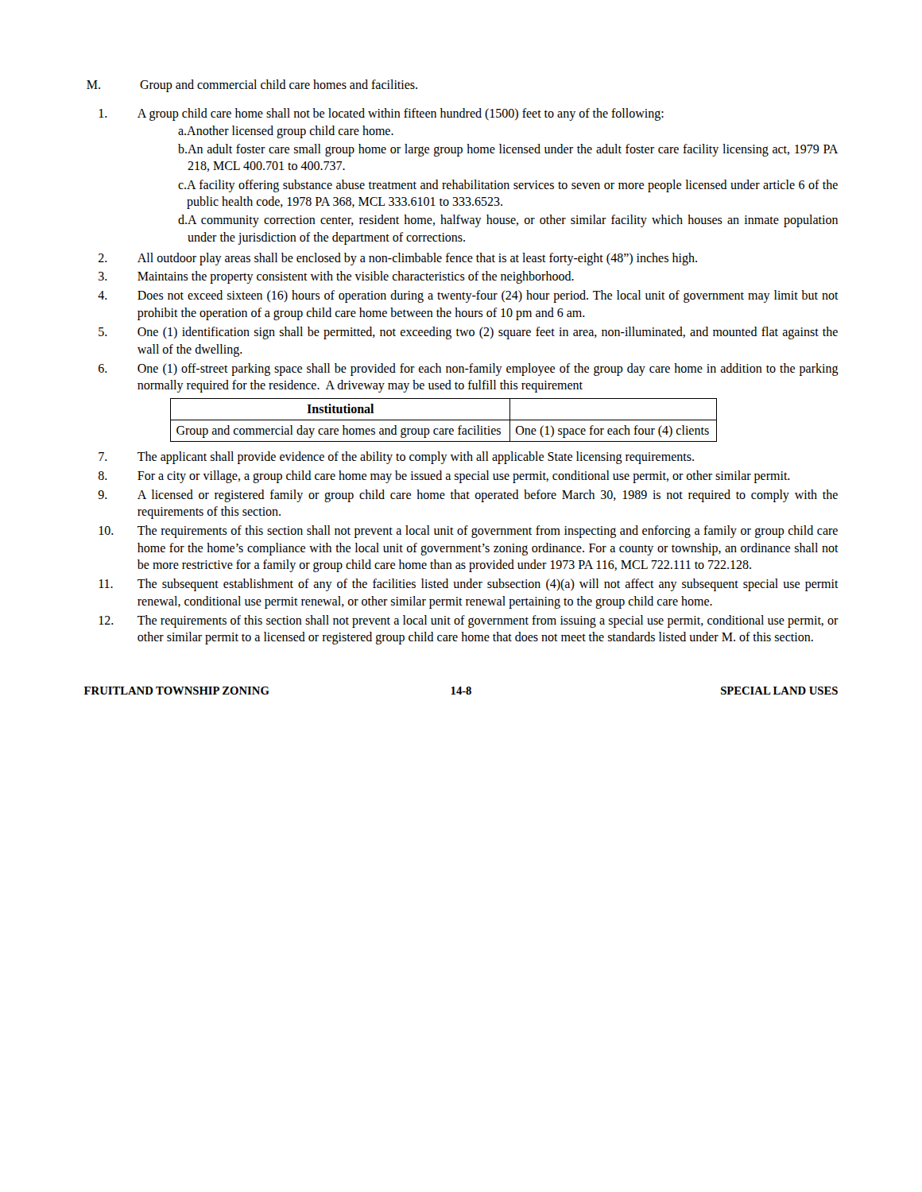M.
Group and commercial child care homes and facilities.
1. A group child care home shall not be located within fifteen hundred (1500) feet to any of the following:
a. Another licensed group child care home.
b. An adult foster care small group home or large group home licensed under the adult foster care facility licensing act, 1979 PA 218, MCL 400.701 to 400.737.
c. A facility offering substance abuse treatment and rehabilitation services to seven or more people licensed under article 6 of the public health code, 1978 PA 368, MCL 333.6101 to 333.6523.
d. A community correction center, resident home, halfway house, or other similar facility which houses an inmate population under the jurisdiction of the department of corrections.
2. All outdoor play areas shall be enclosed by a non-climbable fence that is at least forty-eight (48”) inches high.
3. Maintains the property consistent with the visible characteristics of the neighborhood.
4. Does not exceed sixteen (16) hours of operation during a twenty-four (24) hour period. The local unit of government may limit but not prohibit the operation of a group child care home between the hours of 10 pm and 6 am.
5. One (1) identification sign shall be permitted, not exceeding two (2) square feet in area, non-illuminated, and mounted flat against the wall of the dwelling.
6. One (1) off-street parking space shall be provided for each non-family employee of the group day care home in addition to the parking normally required for the residence. A driveway may be used to fulfill this requirement
| Institutional | |
| Group and commercial day care homes and group care facilities | One (1) space for each four (4) clients |
7. The applicant shall provide evidence of the ability to comply with all applicable State licensing requirements.
8. For a city or village, a group child care home may be issued a special use permit, conditional use permit, or other similar permit.
9. A licensed or registered family or group child care home that operated before March 30, 1989 is not required to comply with the requirements of this section.
10. The requirements of this section shall not prevent a local unit of government from inspecting and enforcing a family or group child care home for the home’s compliance with the local unit of government’s zoning ordinance. For a county or township, an ordinance shall not be more restrictive for a family or group child care home than as provided under 1973 PA 116, MCL 722.111 to 722.128.
11. The subsequent establishment of any of the facilities listed under subsection (4)(a) will not affect any subsequent special use permit renewal, conditional use permit renewal, or other similar permit renewal pertaining to the group child care home.
12. The requirements of this section shall not prevent a local unit of government from issuing a special use permit, conditional use permit, or other similar permit to a licensed or registered group child care home that does not meet the standards listed under M. of this section.
FRUITLAND TOWNSHIP ZONING
14-8
SPECIAL LAND USES